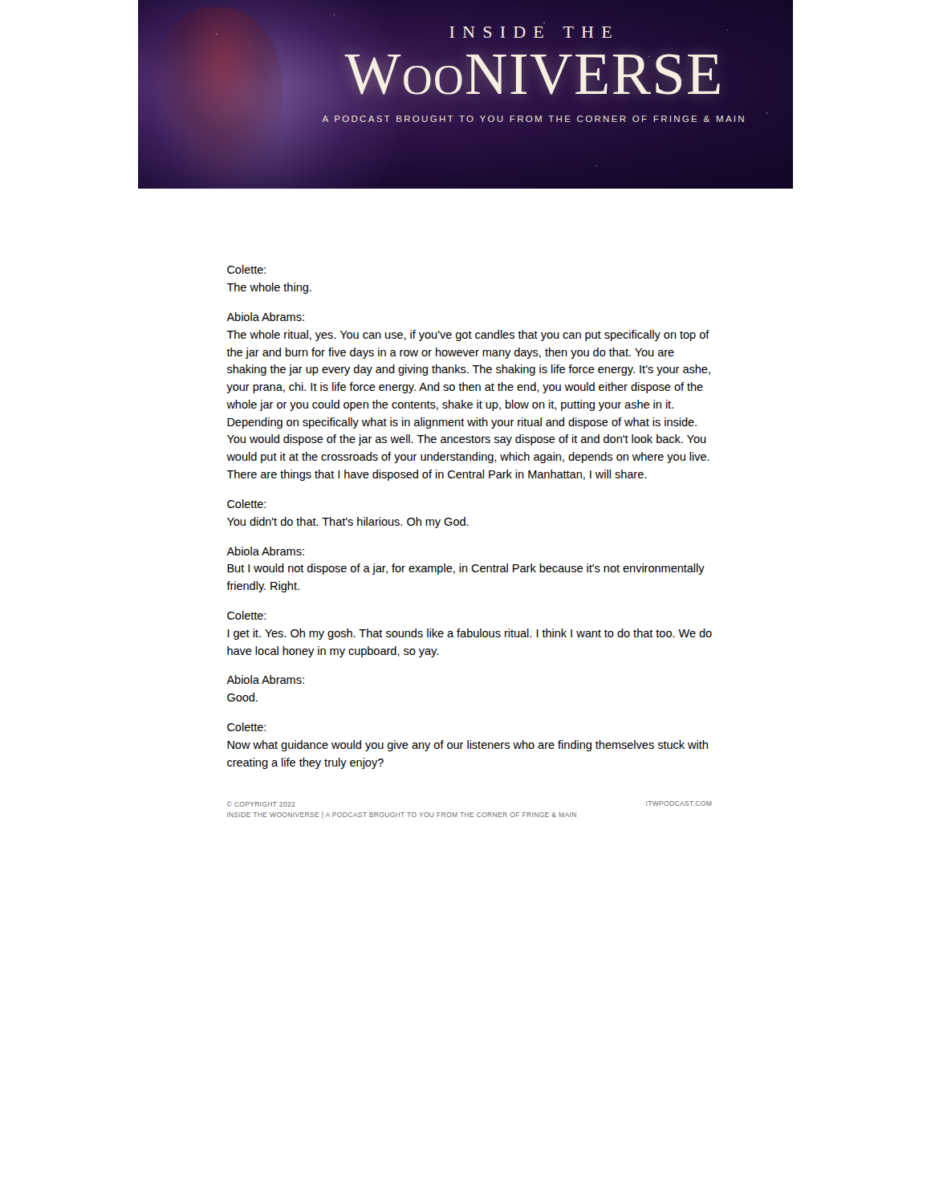INSIDE THE
WOONIVERSE
A PODCAST BROUGHT TO YOU FROM THE CORNER OF FRINGE & MAIN
Colette: The whole thing.
Abiola Abrams: The whole ritual, yes. You can use, if you've got candles that you can put specifically on top of the jar and burn for five days in a row or however many days, then you do that. You are shaking the jar up every day and giving thanks. The shaking is life force energy. It's your ashe, your prana, chi. It is life force energy. And so then at the end, you would either dispose of the whole jar or you could open the contents, shake it up, blow on it, putting your ashe in it. Depending on specifically what is in alignment with your ritual and dispose of what is inside. You would dispose of the jar as well. The ancestors say dispose of it and don't look back. You would put it at the crossroads of your understanding, which again, depends on where you live. There are things that I have disposed of in Central Park in Manhattan, I will share.
Colette: You didn't do that. That's hilarious. Oh my God.
Abiola Abrams: But I would not dispose of a jar, for example, in Central Park because it's not environmentally friendly. Right.
Colette: I get it. Yes. Oh my gosh. That sounds like a fabulous ritual. I think I want to do that too. We do have local honey in my cupboard, so yay.
Abiola Abrams: Good.
Colette: Now what guidance would you give any of our listeners who are finding themselves stuck with creating a life they truly enjoy?
© COPYRIGHT 2022
INSIDE THE WOONIVERSE | A PODCAST BROUGHT TO YOU FROM THE CORNER OF FRINGE & MAIN
ITWPODCAST.COM